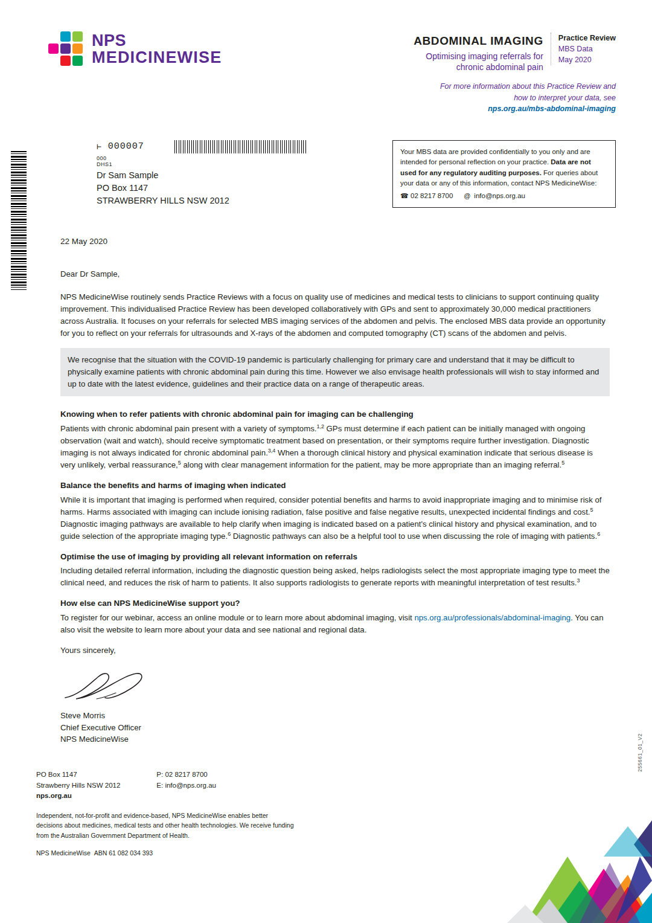NPS MEDICINEWISE
Abdominal Imaging
Optimising imaging referrals for
chronic abdominal pain
Practice Review
MBS Data
May 2020
For more information about this Practice Review and
how to interpret your data, see
nps.org.au/mbs-abdominal-imaging
⊢ 000007
000
DHS1
Dr Sam Sample
PO Box 1147
STRAWBERRY HILLS NSW 2012
Your MBS data are provided confidentially to you only and are intended for personal reflection on your practice. Data are not used for any regulatory auditing purposes. For queries about your data or any of this information, contact NPS MedicineWise:
☎02 8217 8700 @info@nps.org.au
22 May 2020
Dear Dr Sample,
NPS MedicineWise routinely sends Practice Reviews with a focus on quality use of medicines and medical tests to clinicians to support continuing quality improvement. This individualised Practice Review has been developed collaboratively with GPs and sent to approximately 30,000 medical practitioners across Australia. It focuses on your referrals for selected MBS imaging services of the abdomen and pelvis. The enclosed MBS data provide an opportunity for you to reflect on your referrals for ultrasounds and X-rays of the abdomen and computed tomography (CT) scans of the abdomen and pelvis.
We recognise that the situation with the COVID-19 pandemic is particularly challenging for primary care and understand that it may be difficult to physically examine patients with chronic abdominal pain during this time. However we also envisage health professionals will wish to stay informed and up to date with the latest evidence, guidelines and their practice data on a range of therapeutic areas.
Knowing when to refer patients with chronic abdominal pain for imaging can be challenging
Patients with chronic abdominal pain present with a variety of symptoms.1,2 GPs must determine if each patient can be initially managed with ongoing observation (wait and watch), should receive symptomatic treatment based on presentation, or their symptoms require further investigation. Diagnostic imaging is not always indicated for chronic abdominal pain.3,4 When a thorough clinical history and physical examination indicate that serious disease is very unlikely, verbal reassurance,5 along with clear management information for the patient, may be more appropriate than an imaging referral.5
Balance the benefits and harms of imaging when indicated
While it is important that imaging is performed when required, consider potential benefits and harms to avoid inappropriate imaging and to minimise risk of harms. Harms associated with imaging can include ionising radiation, false positive and false negative results, unexpected incidental findings and cost.5 Diagnostic imaging pathways are available to help clarify when imaging is indicated based on a patient's clinical history and physical examination, and to guide selection of the appropriate imaging type.6 Diagnostic pathways can also be a helpful tool to use when discussing the role of imaging with patients.6
Optimise the use of imaging by providing all relevant information on referrals
Including detailed referral information, including the diagnostic question being asked, helps radiologists select the most appropriate imaging type to meet the clinical need, and reduces the risk of harm to patients. It also supports radiologists to generate reports with meaningful interpretation of test results.3
How else can NPS MedicineWise support you?
To register for our webinar, access an online module or to learn more about abdominal imaging, visit nps.org.au/professionals/abdominal-imaging. You can also visit the website to learn more about your data and see national and regional data.
Yours sincerely,
Steve Morris
Chief Executive Officer
NPS MedicineWise
PO Box 1147
Strawberry Hills NSW 2012
nps.org.au
P: 02 8217 8700
E: info@nps.org.au
Independent, not-for-profit and evidence-based, NPS MedicineWise enables better decisions about medicines, medical tests and other health technologies. We receive funding from the Australian Government Department of Health.
NPS MedicineWise ABN 61 082 034 393
255661_01_V2